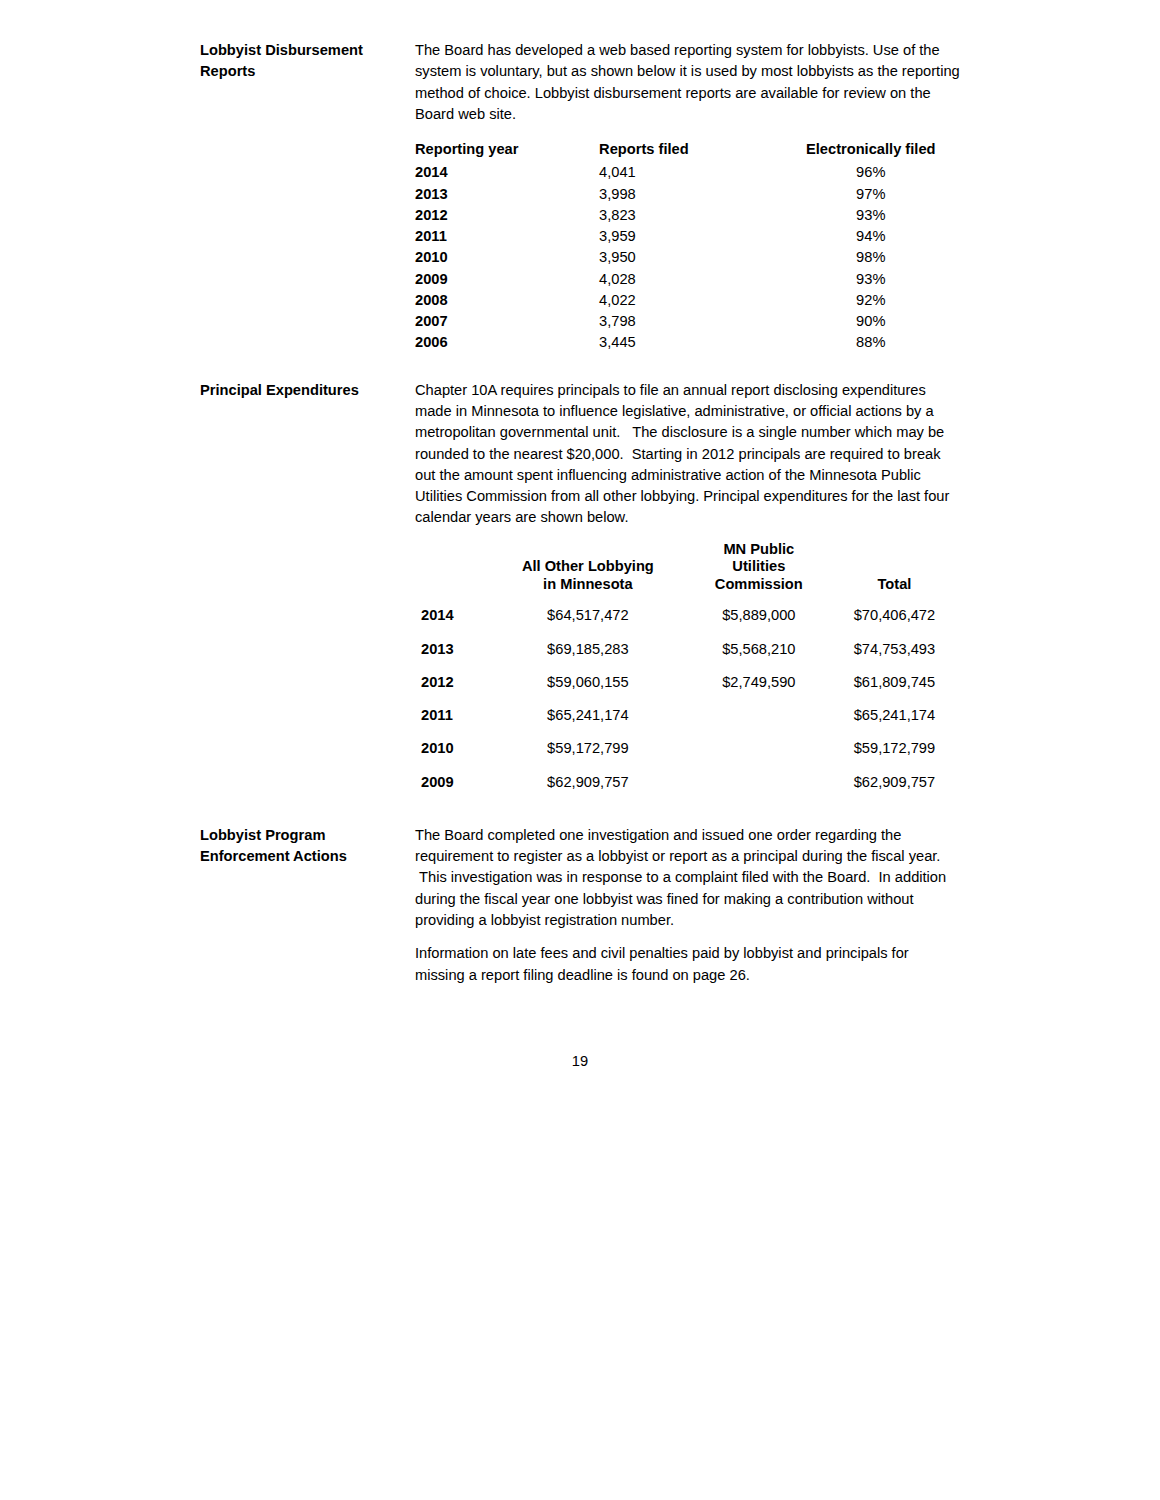Lobbyist Disbursement
Reports
The Board has developed a web based reporting system for lobbyists. Use of the system is voluntary, but as shown below it is used by most lobbyists as the reporting method of choice. Lobbyist disbursement reports are available for review on the Board web site.
| Reporting year | Reports filed | Electronically filed |
| --- | --- | --- |
| 2014 | 4,041 | 96% |
| 2013 | 3,998 | 97% |
| 2012 | 3,823 | 93% |
| 2011 | 3,959 | 94% |
| 2010 | 3,950 | 98% |
| 2009 | 4,028 | 93% |
| 2008 | 4,022 | 92% |
| 2007 | 3,798 | 90% |
| 2006 | 3,445 | 88% |
Principal Expenditures
Chapter 10A requires principals to file an annual report disclosing expenditures made in Minnesota to influence legislative, administrative, or official actions by a metropolitan governmental unit. The disclosure is a single number which may be rounded to the nearest $20,000. Starting in 2012 principals are required to break out the amount spent influencing administrative action of the Minnesota Public Utilities Commission from all other lobbying. Principal expenditures for the last four calendar years are shown below.
| | All Other Lobbying in Minnesota | MN Public Utilities Commission | Total |
| --- | --- | --- | --- |
| 2014 | $64,517,472 | $5,889,000 | $70,406,472 |
| 2013 | $69,185,283 | $5,568,210 | $74,753,493 |
| 2012 | $59,060,155 | $2,749,590 | $61,809,745 |
| 2011 | $65,241,174 | | $65,241,174 |
| 2010 | $59,172,799 | | $59,172,799 |
| 2009 | $62,909,757 | | $62,909,757 |
Lobbyist Program
Enforcement Actions
The Board completed one investigation and issued one order regarding the requirement to register as a lobbyist or report as a principal during the fiscal year. This investigation was in response to a complaint filed with the Board. In addition during the fiscal year one lobbyist was fined for making a contribution without providing a lobbyist registration number.
Information on late fees and civil penalties paid by lobbyist and principals for missing a report filing deadline is found on page 26.
19